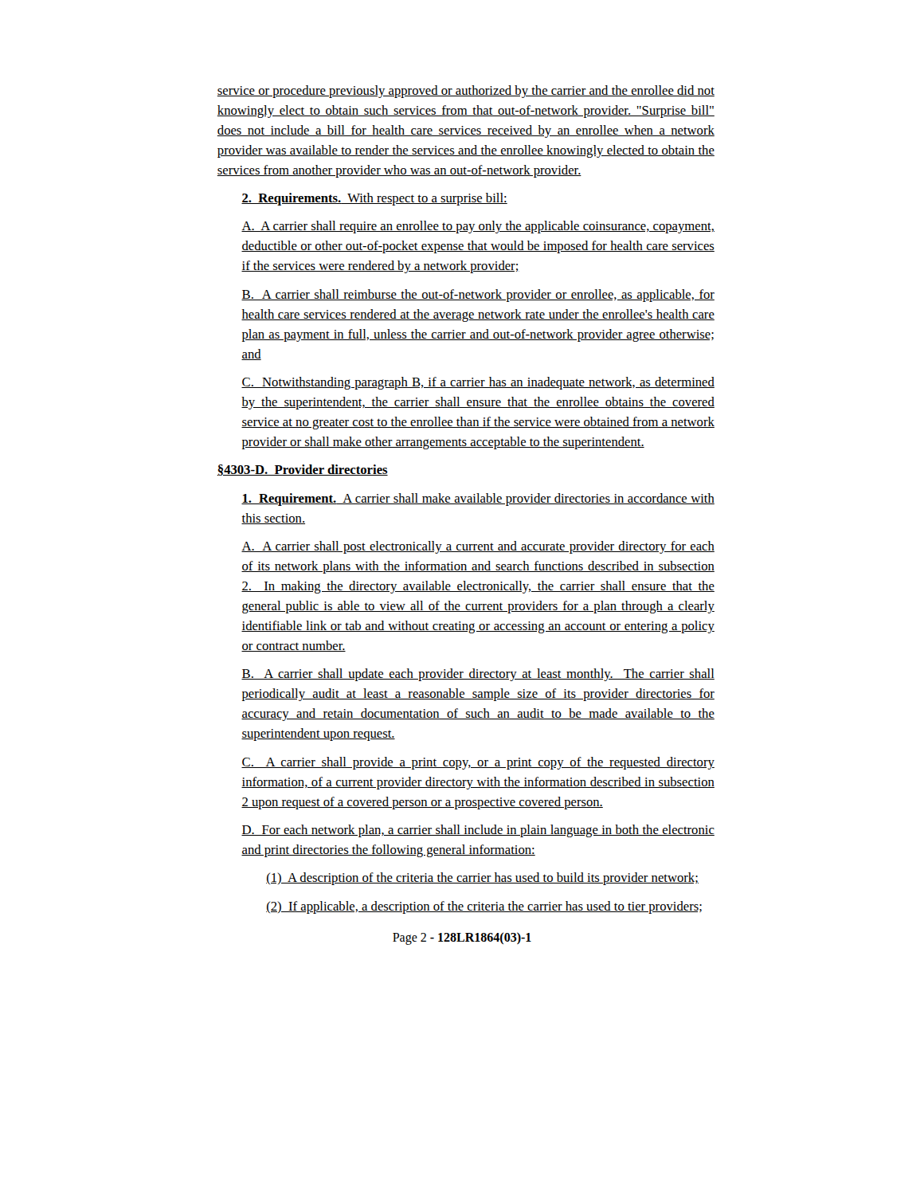service or procedure previously approved or authorized by the carrier and the enrollee did not knowingly elect to obtain such services from that out-of-network provider. "Surprise bill" does not include a bill for health care services received by an enrollee when a network provider was available to render the services and the enrollee knowingly elected to obtain the services from another provider who was an out-of-network provider.
2. Requirements. With respect to a surprise bill:
A. A carrier shall require an enrollee to pay only the applicable coinsurance, copayment, deductible or other out-of-pocket expense that would be imposed for health care services if the services were rendered by a network provider;
B. A carrier shall reimburse the out-of-network provider or enrollee, as applicable, for health care services rendered at the average network rate under the enrollee's health care plan as payment in full, unless the carrier and out-of-network provider agree otherwise; and
C. Notwithstanding paragraph B, if a carrier has an inadequate network, as determined by the superintendent, the carrier shall ensure that the enrollee obtains the covered service at no greater cost to the enrollee than if the service were obtained from a network provider or shall make other arrangements acceptable to the superintendent.
§4303-D. Provider directories
1. Requirement. A carrier shall make available provider directories in accordance with this section.
A. A carrier shall post electronically a current and accurate provider directory for each of its network plans with the information and search functions described in subsection 2. In making the directory available electronically, the carrier shall ensure that the general public is able to view all of the current providers for a plan through a clearly identifiable link or tab and without creating or accessing an account or entering a policy or contract number.
B. A carrier shall update each provider directory at least monthly. The carrier shall periodically audit at least a reasonable sample size of its provider directories for accuracy and retain documentation of such an audit to be made available to the superintendent upon request.
C. A carrier shall provide a print copy, or a print copy of the requested directory information, of a current provider directory with the information described in subsection 2 upon request of a covered person or a prospective covered person.
D. For each network plan, a carrier shall include in plain language in both the electronic and print directories the following general information:
(1) A description of the criteria the carrier has used to build its provider network;
(2) If applicable, a description of the criteria the carrier has used to tier providers;
Page 2 - 128LR1864(03)-1